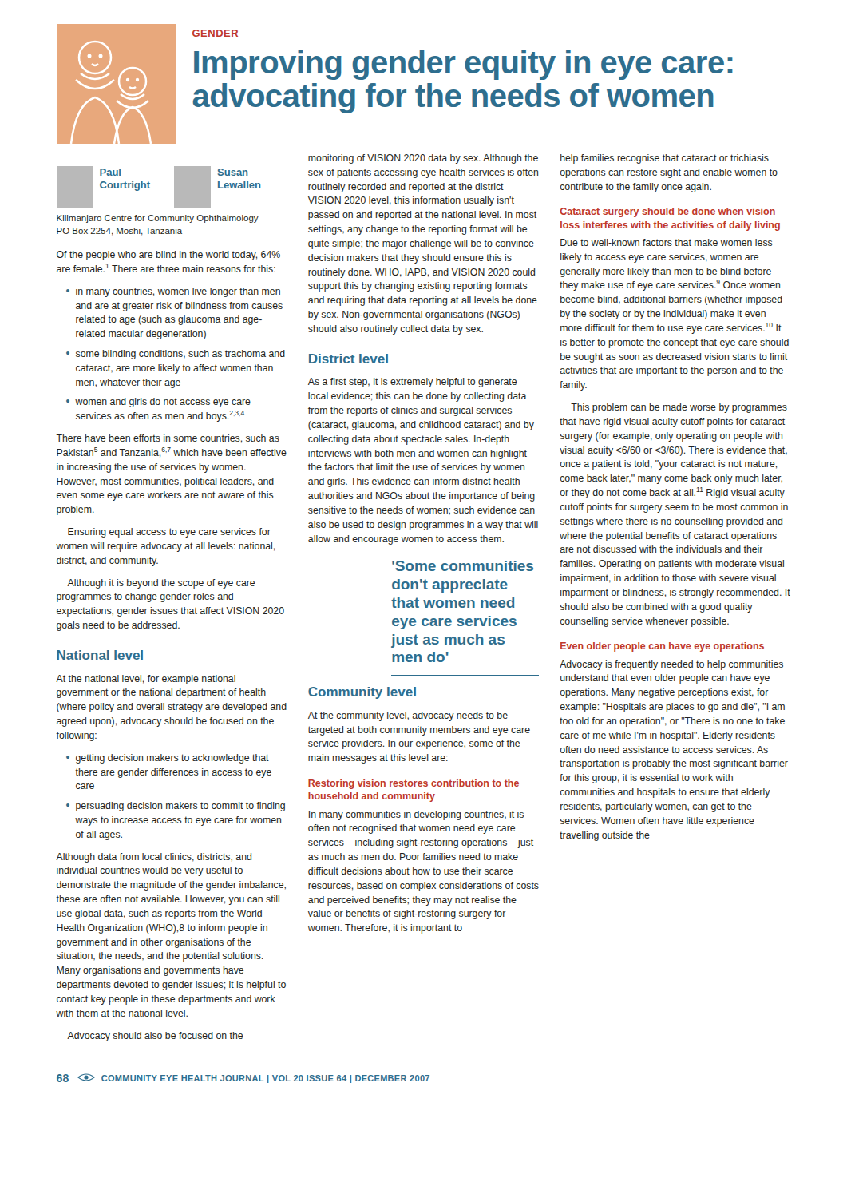GENDER
Improving gender equity in eye care:
advocating for the needs of women
Paul
Courtright
Susan
Lewallen
Kilimanjaro Centre for Community Ophthalmology
PO Box 2254, Moshi, Tanzania
Of the people who are blind in the world today, 64% are female.1 There are three main reasons for this:
in many countries, women live longer than men and are at greater risk of blindness from causes related to age (such as glaucoma and age-related macular degeneration)
some blinding conditions, such as trachoma and cataract, are more likely to affect women than men, whatever their age
women and girls do not access eye care services as often as men and boys.2,3,4
There have been efforts in some countries, such as Pakistan5 and Tanzania,6,7 which have been effective in increasing the use of services by women. However, most communities, political leaders, and even some eye care workers are not aware of this problem.
Ensuring equal access to eye care services for women will require advocacy at all levels: national, district, and community.
Although it is beyond the scope of eye care programmes to change gender roles and expectations, gender issues that affect VISION 2020 goals need to be addressed.
National level
At the national level, for example national government or the national department of health (where policy and overall strategy are developed and agreed upon), advocacy should be focused on the following:
getting decision makers to acknowledge that there are gender differences in access to eye care
persuading decision makers to commit to finding ways to increase access to eye care for women of all ages.
Although data from local clinics, districts, and individual countries would be very useful to demonstrate the magnitude of the gender imbalance, these are often not available. However, you can still use global data, such as reports from the World Health Organization (WHO),8 to inform people in government and in other organisations of the situation, the needs, and the potential solutions. Many organisations and governments have departments devoted to gender issues; it is helpful to contact key people in these departments and work with them at the national level.
Advocacy should also be focused on the
monitoring of VISION 2020 data by sex. Although the sex of patients accessing eye health services is often routinely recorded and reported at the district VISION 2020 level, this information usually isn't passed on and reported at the national level. In most settings, any change to the reporting format will be quite simple; the major challenge will be to convince decision makers that they should ensure this is routinely done. WHO, IAPB, and VISION 2020 could support this by changing existing reporting formats and requiring that data reporting at all levels be done by sex. Non-governmental organisations (NGOs) should also routinely collect data by sex.
District level
As a first step, it is extremely helpful to generate local evidence; this can be done by collecting data from the reports of clinics and surgical services (cataract, glaucoma, and childhood cataract) and by collecting data about spectacle sales. In-depth interviews with both men and women can highlight the factors that limit the use of services by women and girls. This evidence can inform district health authorities and NGOs about the importance of being sensitive to the needs of women; such evidence can also be used to design programmes in a way that will allow and encourage women to access them.
'Some communities don't appreciate that women need eye care services just as much as men do'
Community level
At the community level, advocacy needs to be targeted at both community members and eye care service providers. In our experience, some of the main messages at this level are:
Restoring vision restores contribution to the household and community
In many communities in developing countries, it is often not recognised that women need eye care services – including sight-restoring operations – just as much as men do. Poor families need to make difficult decisions about how to use their scarce resources, based on complex considerations of costs and perceived benefits; they may not realise the value or benefits of sight-restoring surgery for women. Therefore, it is important to
help families recognise that cataract or trichiasis operations can restore sight and enable women to contribute to the family once again.
Cataract surgery should be done when vision loss interferes with the activities of daily living
Due to well-known factors that make women less likely to access eye care services, women are generally more likely than men to be blind before they make use of eye care services.9 Once women become blind, additional barriers (whether imposed by the society or by the individual) make it even more difficult for them to use eye care services.10 It is better to promote the concept that eye care should be sought as soon as decreased vision starts to limit activities that are important to the person and to the family.
This problem can be made worse by programmes that have rigid visual acuity cutoff points for cataract surgery (for example, only operating on people with visual acuity <6/60 or <3/60). There is evidence that, once a patient is told, "your cataract is not mature, come back later," many come back only much later, or they do not come back at all.11 Rigid visual acuity cutoff points for surgery seem to be most common in settings where there is no counselling provided and where the potential benefits of cataract operations are not discussed with the individuals and their families. Operating on patients with moderate visual impairment, in addition to those with severe visual impairment or blindness, is strongly recommended. It should also be combined with a good quality counselling service whenever possible.
Even older people can have eye operations
Advocacy is frequently needed to help communities understand that even older people can have eye operations. Many negative perceptions exist, for example: "Hospitals are places to go and die", "I am too old for an operation", or "There is no one to take care of me while I'm in hospital". Elderly residents often do need assistance to access services. As transportation is probably the most significant barrier for this group, it is essential to work with communities and hospitals to ensure that elderly residents, particularly women, can get to the services. Women often have little experience travelling outside the
68 COMMUNITY EYE HEALTH JOURNAL | VOL 20 ISSUE 64 | DECEMBER 2007